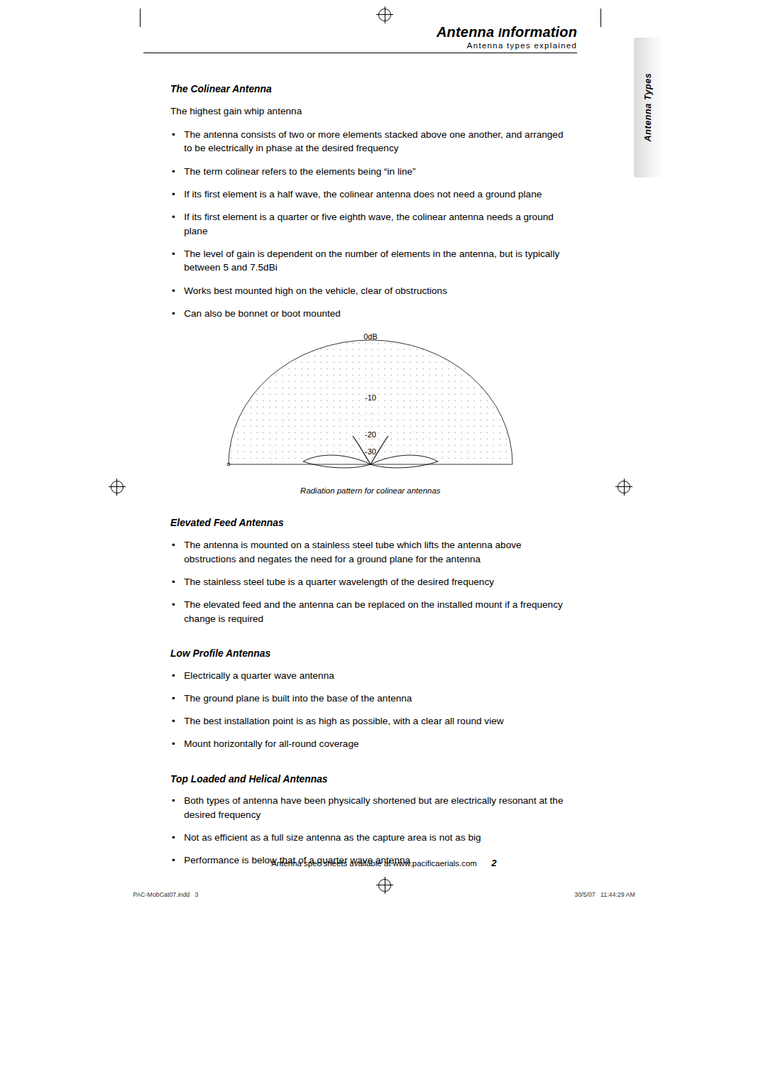Antenna Types
Antenna Information
Antenna types explained
The Colinear Antenna
The highest gain whip antenna
The antenna consists of two or more elements stacked above one another, and arranged to be electrically in phase at the desired frequency
The term colinear refers to the elements being “in line”
If its first element is a half wave, the colinear antenna does not need a ground plane
If its first element is a quarter or five eighth wave, the colinear antenna needs a ground plane
The level of gain is dependent on the number of elements in the antenna, but is typically between 5 and 7.5dBi
Works best mounted high on the vehicle, clear of obstructions
Can also be bonnet or boot mounted
0dB -10 -20 -30
Radiation pattern for colinear antennas
Elevated Feed Antennas
The antenna is mounted on a stainless steel tube which lifts the antenna above obstructions and negates the need for a ground plane for the antenna
The stainless steel tube is a quarter wavelength of the desired frequency
The elevated feed and the antenna can be replaced on the installed mount if a frequency change is required
Low Profile Antennas
Electrically a quarter wave antenna
The ground plane is built into the base of the antenna
The best installation point is as high as possible, with a clear all round view
Mount horizontally for all-round coverage
Top Loaded and Helical Antennas
Both types of antenna have been physically shortened but are electrically resonant at the desired frequency
Not as efficient as a full size antenna as the capture area is not as big
Performance is below that of a quarter wave antenna
Antenna spec sheets available at www.pacificaerials.com 2
PAC-MobCat07.indd 3 30/5/07 11:44:29 AM